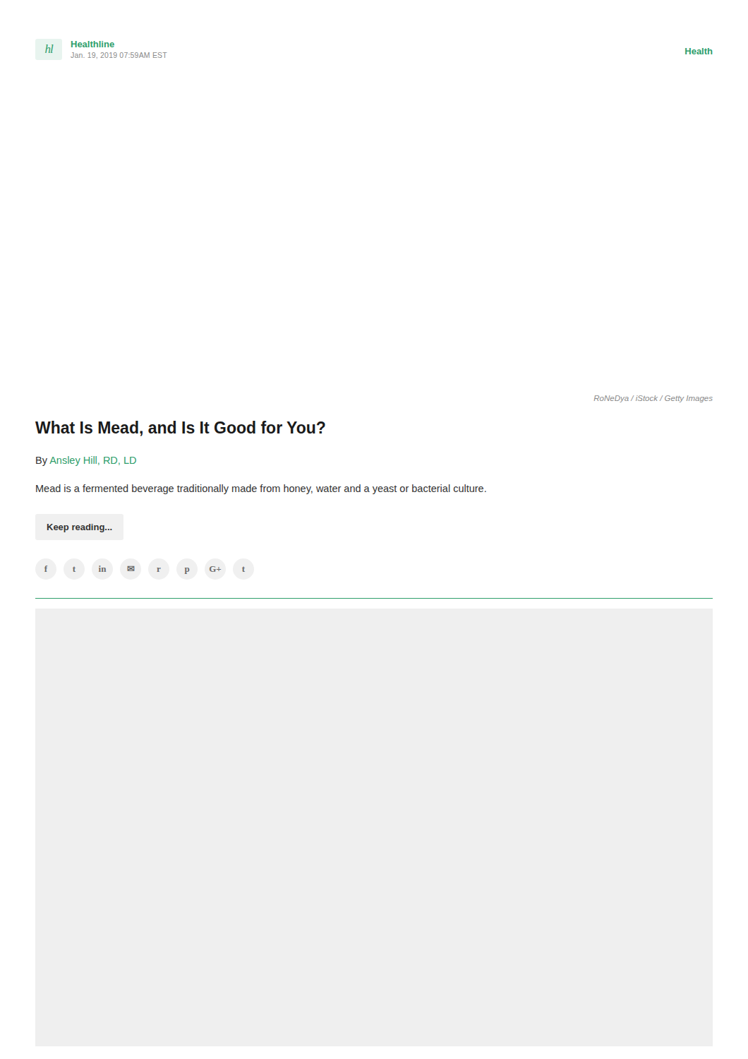hl
Healthline
Jan. 19, 2019 07:59AM EST
Health
RoNeDya / iStock / Getty Images
What Is Mead, and Is It Good for You?
By Ansley Hill, RD, LD
Mead is a fermented beverage traditionally made from honey, water and a yeast or bacterial culture.
Keep reading... f t in ✉ r p G+ t